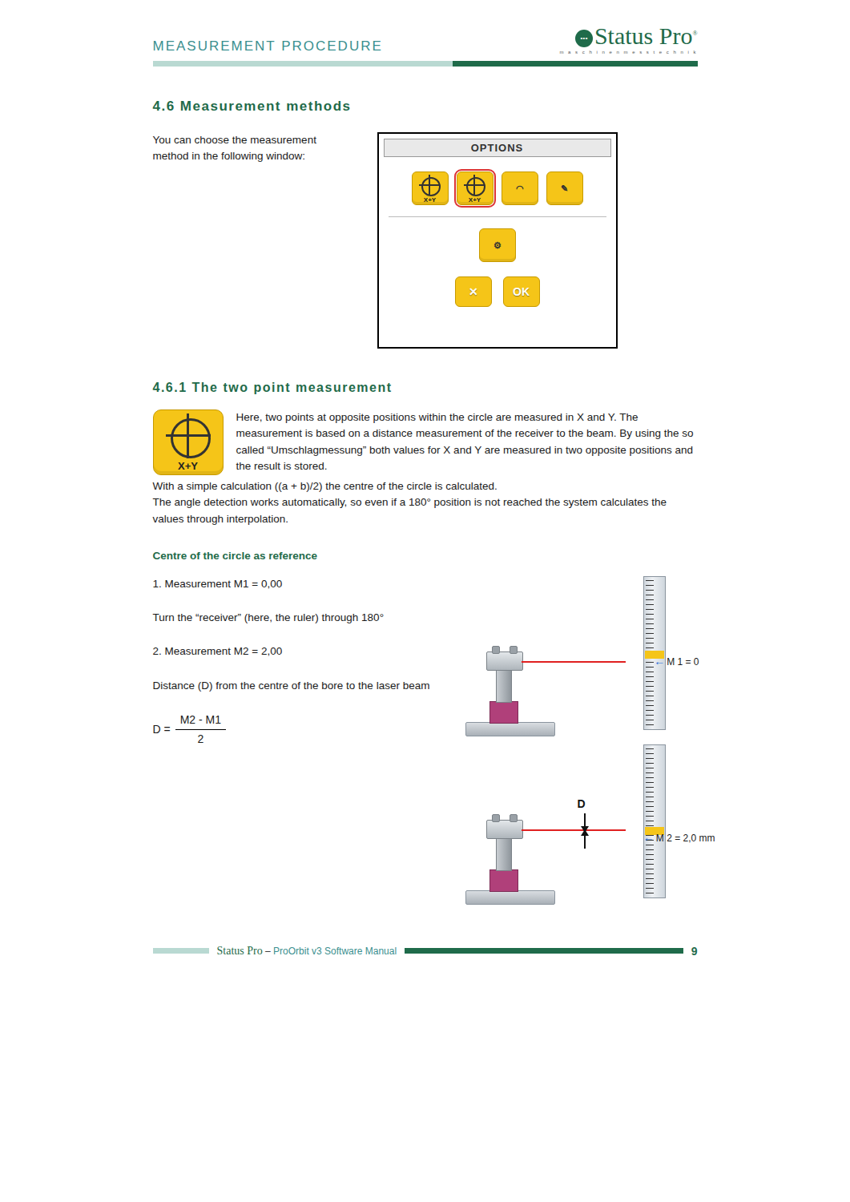Measurement procedure
•••Status Pro®
m a s c h i n e n m e s s t e c h n i k
4.6 Measurement methods
You can choose the measurement method in the following window:
OPTIONS
X+Y
X+Y
◠
✎
⚙
✕
OK
4.6.1 The two point measurement
X+Y
Here, two points at opposite positions within the circle are measured in X and Y. The measurement is based on a distance measurement of the receiver to the beam. By using the so called “Umschlagmessung” both values for X and Y are measured in two opposite positions and the result is stored.
With a simple calculation ((a + b)/2) the centre of the circle is calculated.
The angle detection works automatically, so even if a 180° position is not reached the system calculates the values through interpolation.
Centre of the circle as reference
1. Measurement M1 = 0,00
Turn the “receiver” (here, the ruler) through 180°
2. Measurement M2 = 2,00
Distance (D) from the centre of the bore to the laser beam
D = M2 - M1 2
←M 1 = 0
D
←M 2 = 2,0 mm
Status Pro – ProOrbit v3 Software Manual
9